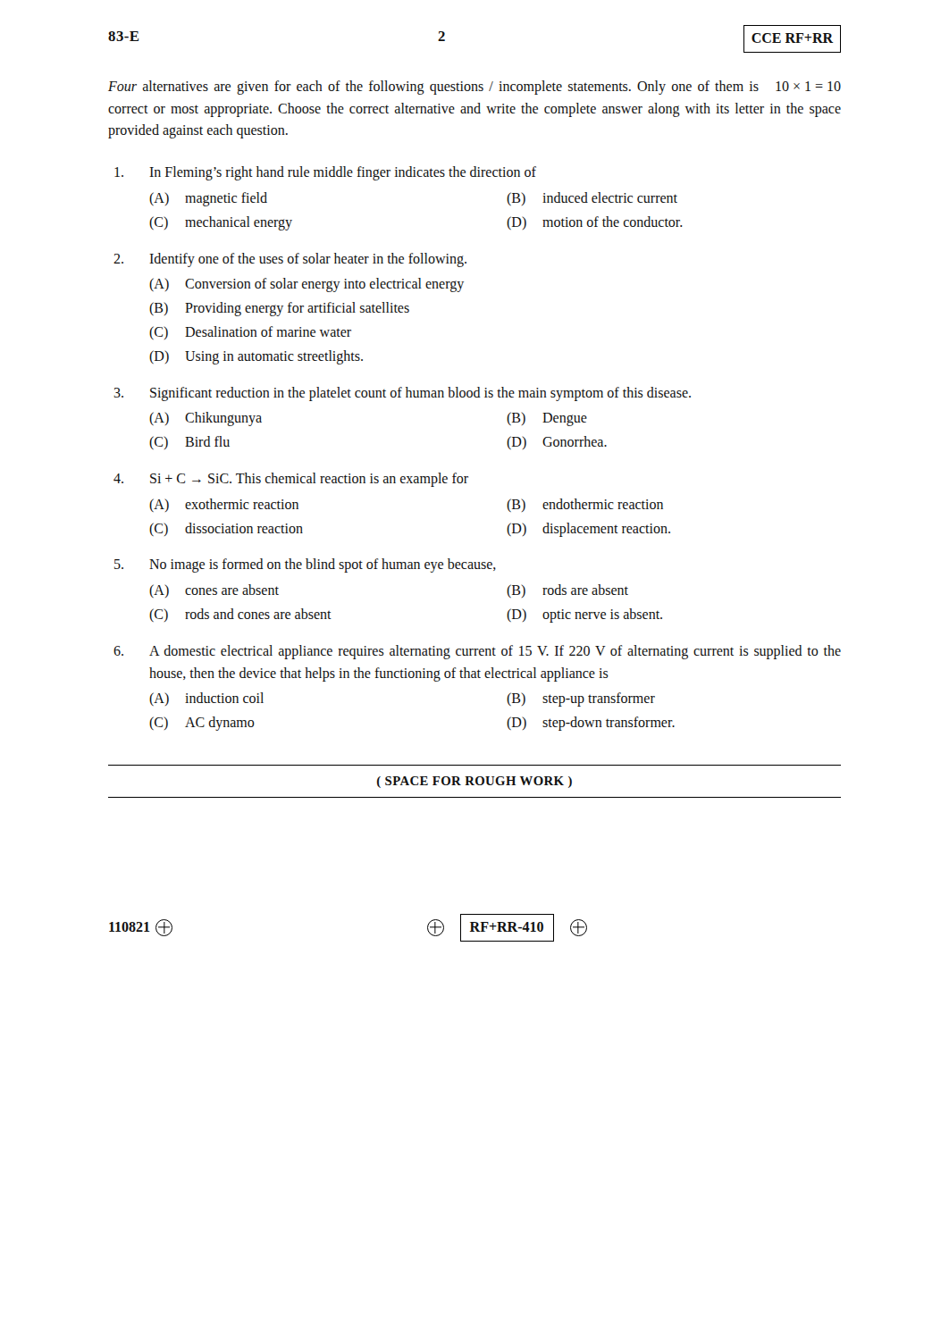83-E
2
CCE RF+RR
10 × 1 = 10 Four alternatives are given for each of the following questions / incomplete statements. Only one of them is correct or most appropriate. Choose the correct alternative and write the complete answer along with its letter in the space provided against each question.
In Fleming’s right hand rule middle finger indicates the direction of
(A) magnetic field
(B) induced electric current
(C) mechanical energy
(D) motion of the conductor.
Identify one of the uses of solar heater in the following.
(A) Conversion of solar energy into electrical energy
(B) Providing energy for artificial satellites
(C) Desalination of marine water
(D) Using in automatic streetlights.
Significant reduction in the platelet count of human blood is the main symptom of this disease.
(A) Chikungunya
(B) Dengue
(C) Bird flu
(D) Gonorrhea.
Si + C → SiC. This chemical reaction is an example for
(A) exothermic reaction
(B) endothermic reaction
(C) dissociation reaction
(D) displacement reaction.
No image is formed on the blind spot of human eye because,
(A) cones are absent
(B) rods are absent
(C) rods and cones are absent
(D) optic nerve is absent.
A domestic electrical appliance requires alternating current of 15 V. If 220 V of alternating current is supplied to the house, then the device that helps in the functioning of that electrical appliance is
(A) induction coil
(B) step-up transformer
(C) AC dynamo
(D) step-down transformer.
( SPACE FOR ROUGH WORK )
110821
RF+RR-410